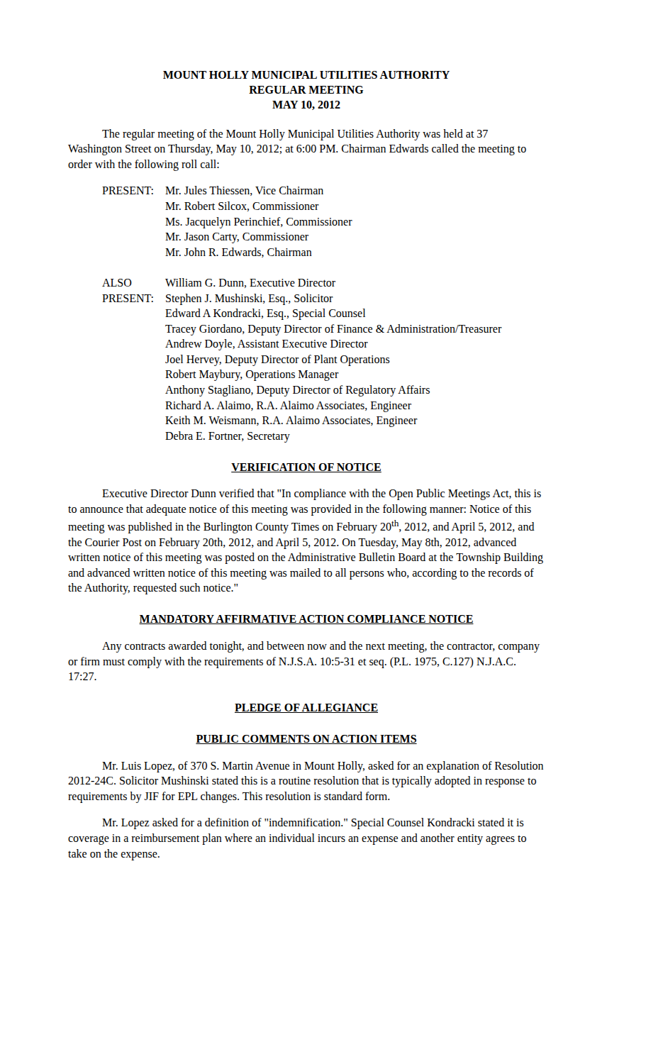MOUNT HOLLY MUNICIPAL UTILITIES AUTHORITY
REGULAR MEETING
MAY 10, 2012
The regular meeting of the Mount Holly Municipal Utilities Authority was held at 37 Washington Street on Thursday, May 10, 2012; at 6:00 PM. Chairman Edwards called the meeting to order with the following roll call:
| PRESENT: | Mr. Jules Thiessen, Vice Chairman Mr. Robert Silcox, Commissioner Ms. Jacquelyn Perinchief, Commissioner Mr. Jason Carty, Commissioner Mr. John R. Edwards, Chairman |
| ALSO PRESENT: | William G. Dunn, Executive Director Stephen J. Mushinski, Esq., Solicitor Edward A Kondracki, Esq., Special Counsel Tracey Giordano, Deputy Director of Finance & Administration/Treasurer Andrew Doyle, Assistant Executive Director Joel Hervey, Deputy Director of Plant Operations Robert Maybury, Operations Manager Anthony Stagliano, Deputy Director of Regulatory Affairs Richard A. Alaimo, R.A. Alaimo Associates, Engineer Keith M. Weismann, R.A. Alaimo Associates, Engineer Debra E. Fortner, Secretary |
VERIFICATION OF NOTICE
Executive Director Dunn verified that "In compliance with the Open Public Meetings Act, this is to announce that adequate notice of this meeting was provided in the following manner: Notice of this meeting was published in the Burlington County Times on February 20th, 2012, and April 5, 2012, and the Courier Post on February 20th, 2012, and April 5, 2012. On Tuesday, May 8th, 2012, advanced written notice of this meeting was posted on the Administrative Bulletin Board at the Township Building and advanced written notice of this meeting was mailed to all persons who, according to the records of the Authority, requested such notice."
MANDATORY AFFIRMATIVE ACTION COMPLIANCE NOTICE
Any contracts awarded tonight, and between now and the next meeting, the contractor, company or firm must comply with the requirements of N.J.S.A. 10:5-31 et seq. (P.L. 1975, C.127) N.J.A.C. 17:27.
PLEDGE OF ALLEGIANCE
PUBLIC COMMENTS ON ACTION ITEMS
Mr. Luis Lopez, of 370 S. Martin Avenue in Mount Holly, asked for an explanation of Resolution 2012-24C. Solicitor Mushinski stated this is a routine resolution that is typically adopted in response to requirements by JIF for EPL changes. This resolution is standard form.
Mr. Lopez asked for a definition of "indemnification." Special Counsel Kondracki stated it is coverage in a reimbursement plan where an individual incurs an expense and another entity agrees to take on the expense.